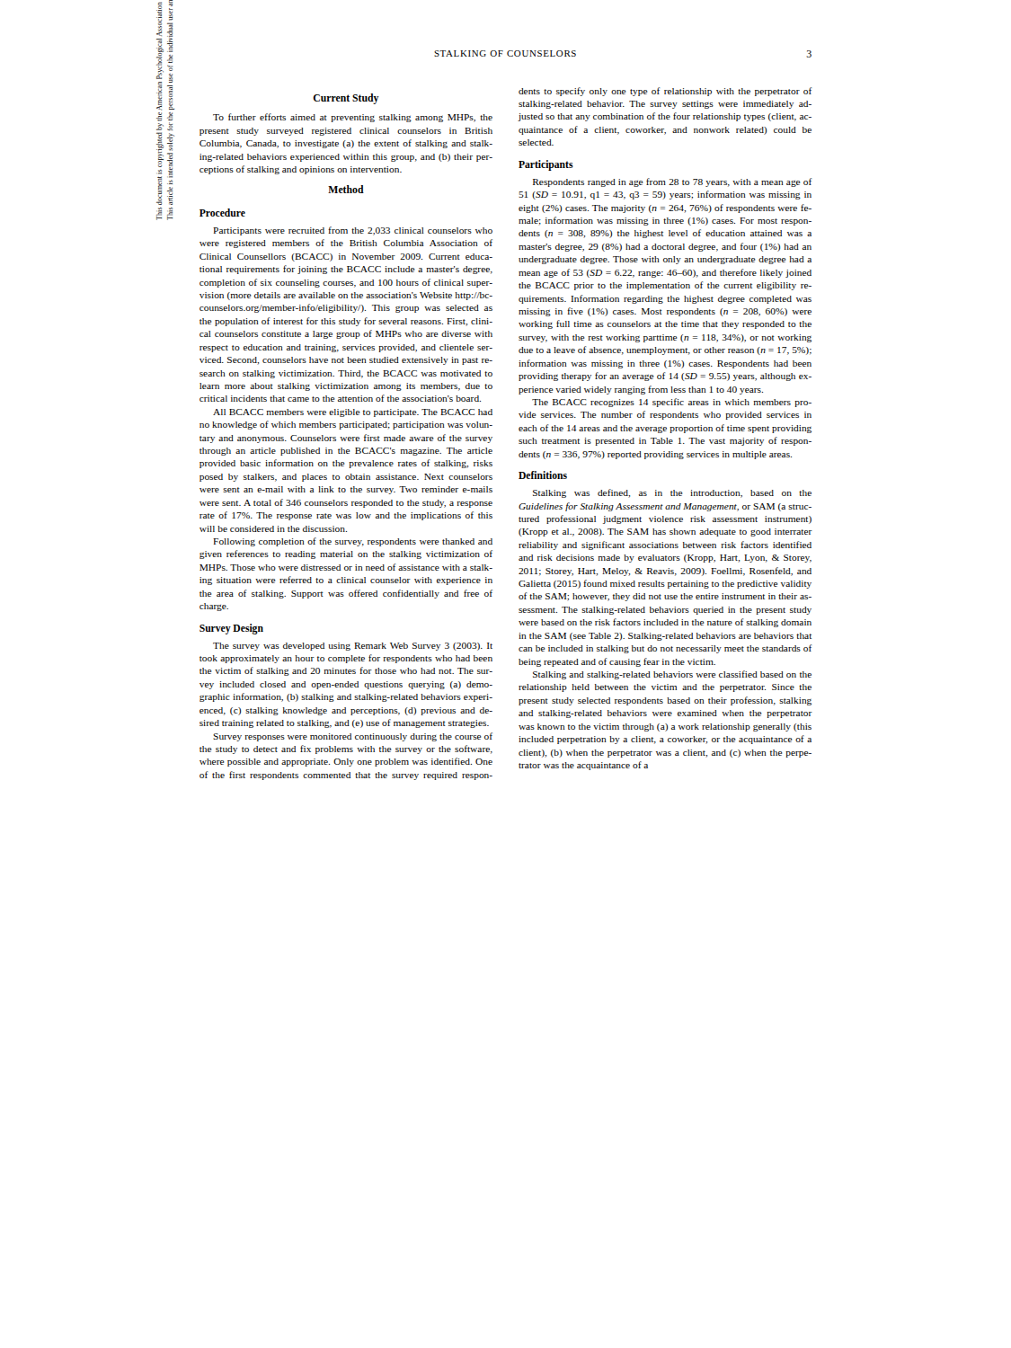STALKING OF COUNSELORS 3
This document is copyrighted by the American Psychological Association or one of its allied publishers.
This article is intended solely for the personal use of the individual user and is not to be disseminated broadly.
Current Study
To further efforts aimed at preventing stalking among MHPs, the present study surveyed registered clinical counselors in British Columbia, Canada, to investigate (a) the extent of stalking and stalking-related behaviors experienced within this group, and (b) their perceptions of stalking and opinions on intervention.
Method
Procedure
Participants were recruited from the 2,033 clinical counselors who were registered members of the British Columbia Association of Clinical Counsellors (BCACC) in November 2009. Current educational requirements for joining the BCACC include a master's degree, completion of six counseling courses, and 100 hours of clinical supervision (more details are available on the association's Website http://bc-counselors.org/member-info/eligibility/). This group was selected as the population of interest for this study for several reasons. First, clinical counselors constitute a large group of MHPs who are diverse with respect to education and training, services provided, and clientele serviced. Second, counselors have not been studied extensively in past research on stalking victimization. Third, the BCACC was motivated to learn more about stalking victimization among its members, due to critical incidents that came to the attention of the association's board.
All BCACC members were eligible to participate. The BCACC had no knowledge of which members participated; participation was voluntary and anonymous. Counselors were first made aware of the survey through an article published in the BCACC's magazine. The article provided basic information on the prevalence rates of stalking, risks posed by stalkers, and places to obtain assistance. Next counselors were sent an e-mail with a link to the survey. Two reminder e-mails were sent. A total of 346 counselors responded to the study, a response rate of 17%. The response rate was low and the implications of this will be considered in the discussion.
Following completion of the survey, respondents were thanked and given references to reading material on the stalking victimization of MHPs. Those who were distressed or in need of assistance with a stalking situation were referred to a clinical counselor with experience in the area of stalking. Support was offered confidentially and free of charge.
Survey Design
The survey was developed using Remark Web Survey 3 (2003). It took approximately an hour to complete for respondents who had been the victim of stalking and 20 minutes for those who had not. The survey included closed and open-ended questions querying (a) demographic information, (b) stalking and stalking-related behaviors experienced, (c) stalking knowledge and perceptions, (d) previous and desired training related to stalking, and (e) use of management strategies.
Survey responses were monitored continuously during the course of the study to detect and fix problems with the survey or the software, where possible and appropriate. Only one problem was identified. One of the first respondents commented that the survey required respondents to specify only one type of relationship with the perpetrator of stalking-related behavior. The survey settings were immediately adjusted so that any combination of the four relationship types (client, acquaintance of a client, coworker, and nonwork related) could be selected.
Participants
Respondents ranged in age from 28 to 78 years, with a mean age of 51 (SD = 10.91, q1 = 43, q3 = 59) years; information was missing in eight (2%) cases. The majority (n = 264, 76%) of respondents were female; information was missing in three (1%) cases. For most respondents (n = 308, 89%) the highest level of education attained was a master's degree, 29 (8%) had a doctoral degree, and four (1%) had an undergraduate degree. Those with only an undergraduate degree had a mean age of 53 (SD = 6.22, range: 46–60), and therefore likely joined the BCACC prior to the implementation of the current eligibility requirements. Information regarding the highest degree completed was missing in five (1%) cases. Most respondents (n = 208, 60%) were working full time as counselors at the time that they responded to the survey, with the rest working parttime (n = 118, 34%), or not working due to a leave of absence, unemployment, or other reason (n = 17, 5%); information was missing in three (1%) cases. Respondents had been providing therapy for an average of 14 (SD = 9.55) years, although experience varied widely ranging from less than 1 to 40 years.
The BCACC recognizes 14 specific areas in which members provide services. The number of respondents who provided services in each of the 14 areas and the average proportion of time spent providing such treatment is presented in Table 1. The vast majority of respondents (n = 336, 97%) reported providing services in multiple areas.
Definitions
Stalking was defined, as in the introduction, based on the Guidelines for Stalking Assessment and Management, or SAM (a structured professional judgment violence risk assessment instrument) (Kropp et al., 2008). The SAM has shown adequate to good interrater reliability and significant associations between risk factors identified and risk decisions made by evaluators (Kropp, Hart, Lyon, & Storey, 2011; Storey, Hart, Meloy, & Reavis, 2009). Foellmi, Rosenfeld, and Galietta (2015) found mixed results pertaining to the predictive validity of the SAM; however, they did not use the entire instrument in their assessment. The stalking-related behaviors queried in the present study were based on the risk factors included in the nature of stalking domain in the SAM (see Table 2). Stalking-related behaviors are behaviors that can be included in stalking but do not necessarily meet the standards of being repeated and of causing fear in the victim.
Stalking and stalking-related behaviors were classified based on the relationship held between the victim and the perpetrator. Since the present study selected respondents based on their profession, stalking and stalking-related behaviors were examined when the perpetrator was known to the victim through (a) a work relationship generally (this included perpetration by a client, a coworker, or the acquaintance of a client), (b) when the perpetrator was a client, and (c) when the perpetrator was the acquaintance of a